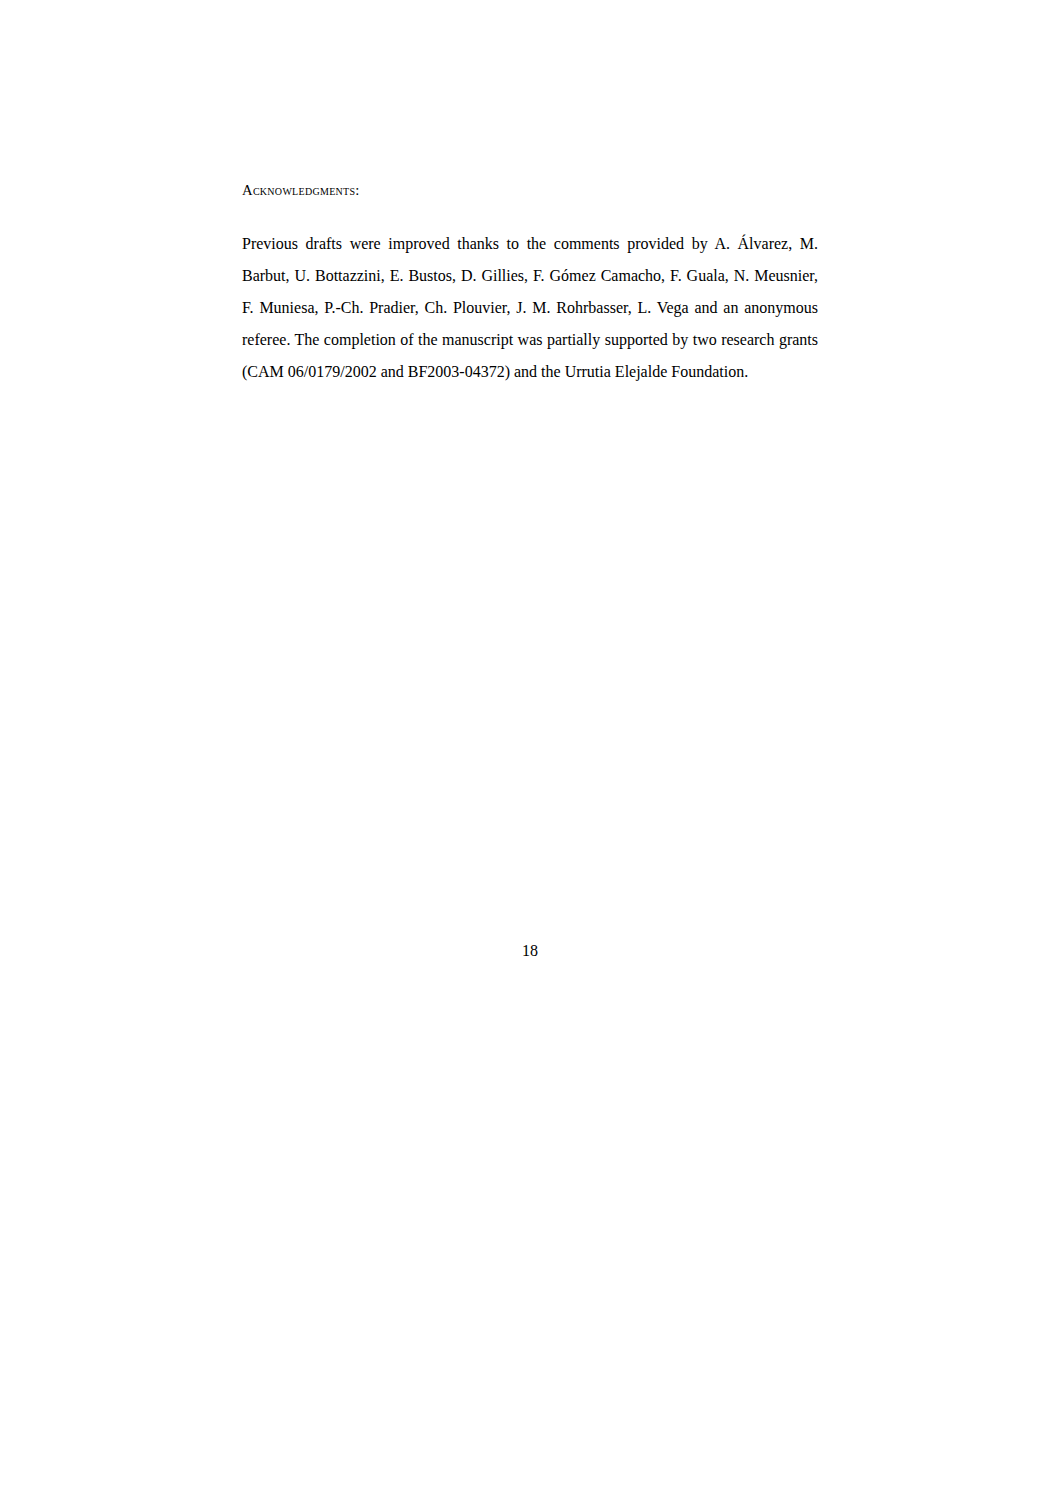Acknowledgments:
Previous drafts were improved thanks to the comments provided by A. Álvarez, M. Barbut, U. Bottazzini, E. Bustos, D. Gillies, F. Gómez Camacho, F. Guala, N. Meusnier, F. Muniesa, P.-Ch. Pradier, Ch. Plouvier, J. M. Rohrbasser, L. Vega and an anonymous referee. The completion of the manuscript was partially supported by two research grants (CAM 06/0179/2002 and BF2003-04372) and the Urrutia Elejalde Foundation.
18